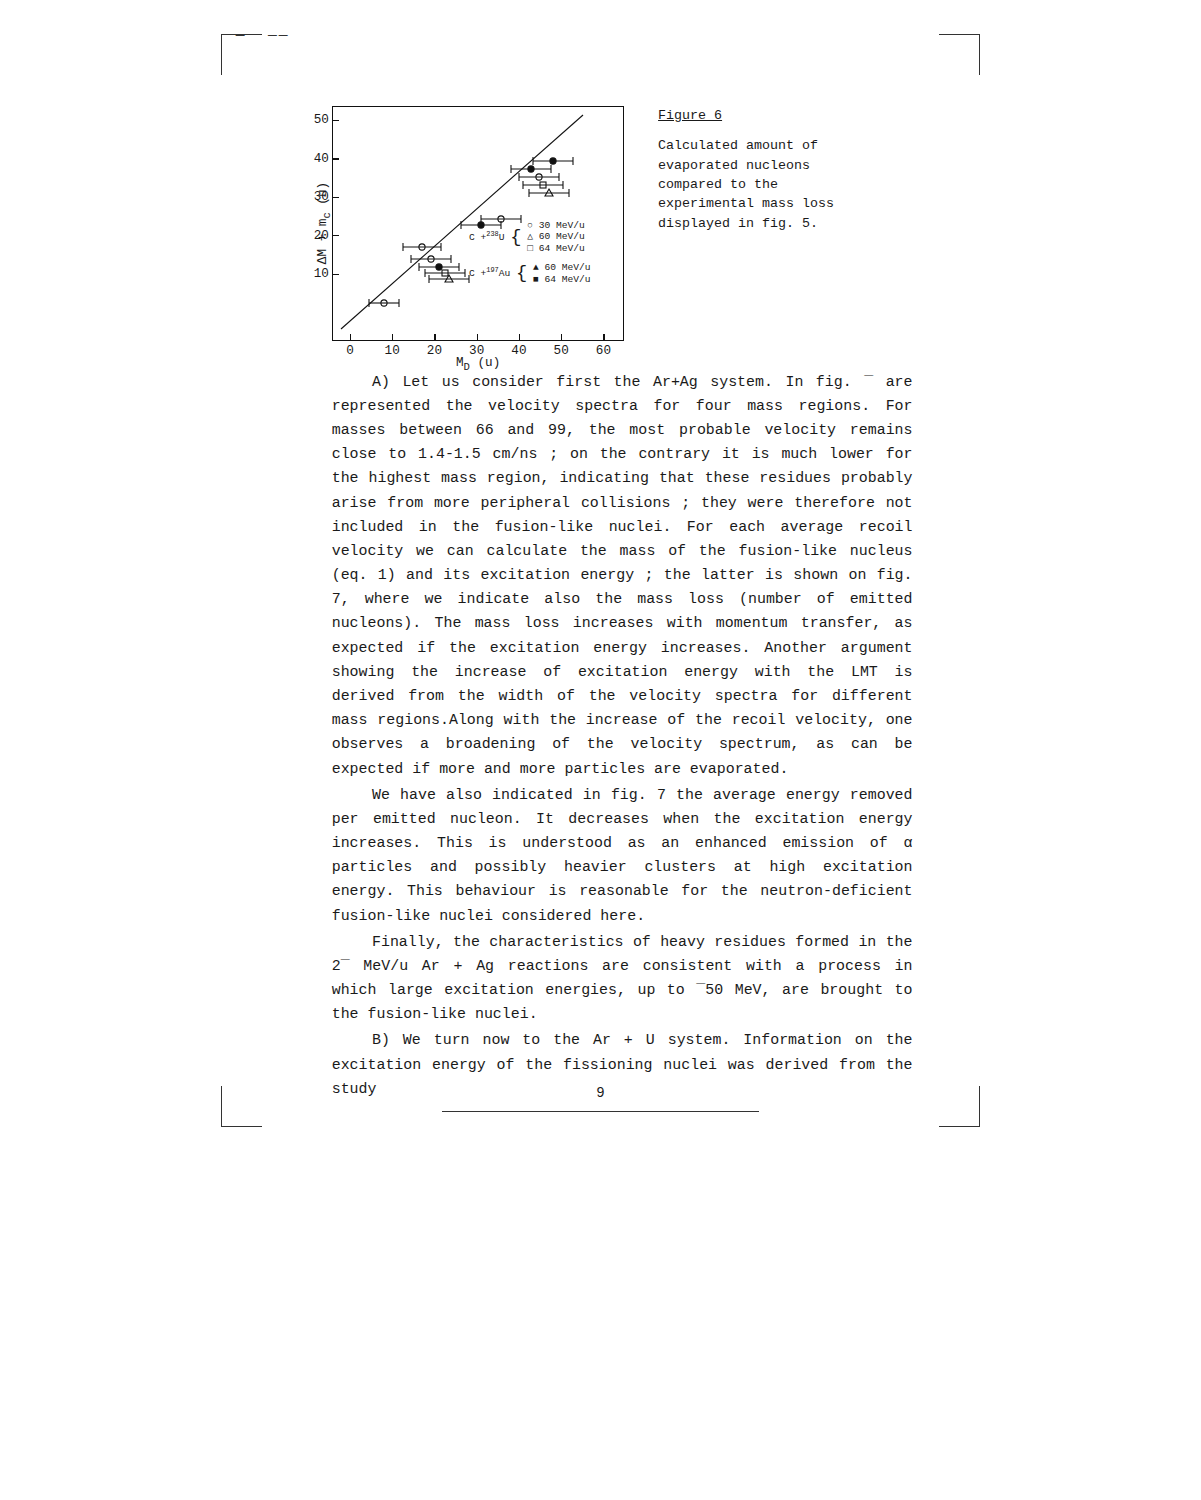— ——
ΔM + mc (u)
MD (u)
50
40
30
20
10
0
10
20
30
40
50
60
C +238U { ○ 30 MeV/u
△ 60 MeV/u
□ 64 MeV/u
C +197Au { ▲ 60 MeV/u
■ 64 MeV/u
Figure 6
Calculated amount of evaporated nucleons compared to the experimental mass loss displayed in fig. 5.
A) Let us consider first the Ar+Ag system. In fig. ‾ are represented the velocity spectra for four mass regions. For masses between 66 and 99, the most probable velocity remains close to 1.4-1.5 cm/ns ; on the contrary it is much lower for the highest mass region, indicating that these residues probably arise from more peripheral collisions ; they were therefore not included in the fusion-like nuclei. For each average recoil velocity we can calculate the mass of the fusion-like nucleus (eq. 1) and its excitation energy ; the latter is shown on fig. 7, where we indicate also the mass loss (number of emitted nucleons). The mass loss increases with momentum transfer, as expected if the excitation energy increases. Another argument showing the increase of excitation energy with the LMT is derived from the width of the velocity spectra for different mass regions.Along with the increase of the recoil velocity, one observes a broadening of the velocity spectrum, as can be expected if more and more particles are evaporated.
We have also indicated in fig. 7 the average energy removed per emitted nucleon. It decreases when the excitation energy increases. This is understood as an enhanced emission of α particles and possibly heavier clusters at high excitation energy. This behaviour is reasonable for the neutron-deficient fusion-like nuclei considered here.
Finally, the characteristics of heavy residues formed in the 2‾ MeV/u Ar + Ag reactions are consistent with a process in which large excitation energies, up to ‾50 MeV, are brought to the fusion-like nuclei.
B) We turn now to the Ar + U system. Information on the excitation energy of the fissioning nuclei was derived from the study
9